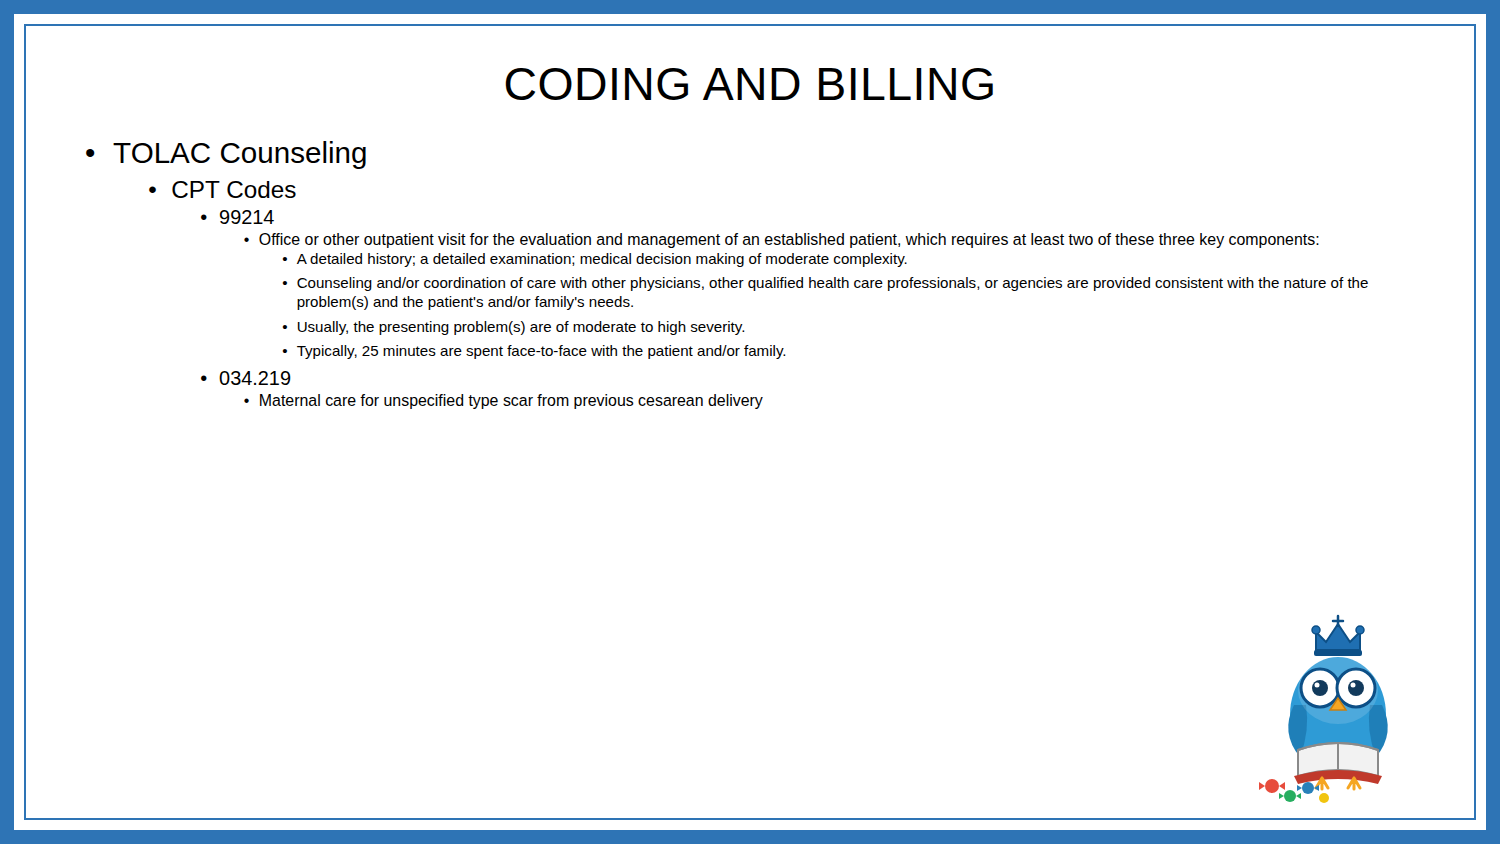CODING AND BILLING
TOLAC Counseling
CPT Codes
99214
Office or other outpatient visit for the evaluation and management of an established patient, which requires at least two of these three key components:
A detailed history; a detailed examination; medical decision making of moderate complexity.
Counseling and/or coordination of care with other physicians, other qualified health care professionals, or agencies are provided consistent with the nature of the problem(s) and the patient's and/or family's needs.
Usually, the presenting problem(s) are of moderate to high severity.
Typically, 25 minutes are spent face-to-face with the patient and/or family.
034.219
Maternal care for unspecified type scar from previous cesarean delivery